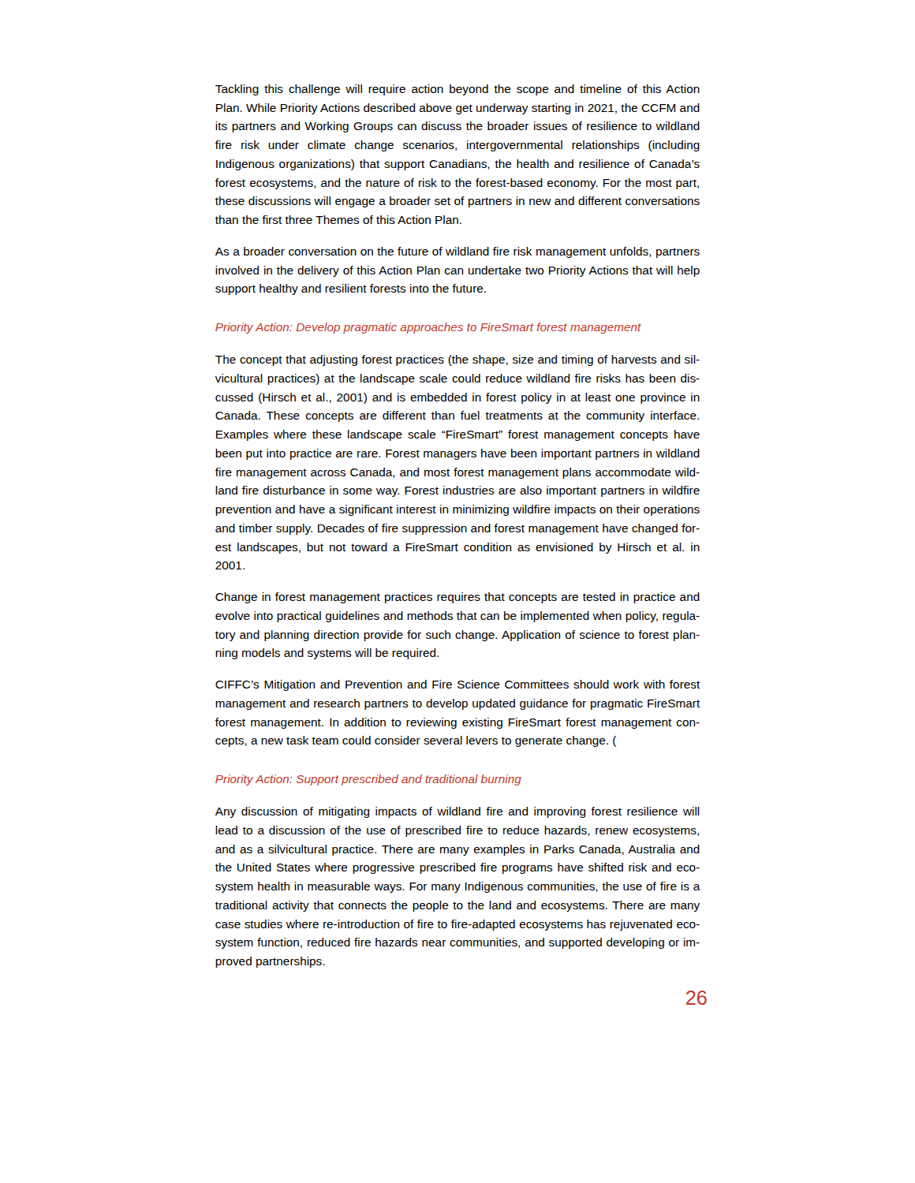Tackling this challenge will require action beyond the scope and timeline of this Action Plan. While Priority Actions described above get underway starting in 2021, the CCFM and its partners and Working Groups can discuss the broader issues of resilience to wildland fire risk under climate change scenarios, intergovernmental relationships (including Indigenous organizations) that support Canadians, the health and resilience of Canada’s forest ecosystems, and the nature of risk to the forest-based economy. For the most part, these discussions will engage a broader set of partners in new and different conversations than the first three Themes of this Action Plan.
As a broader conversation on the future of wildland fire risk management unfolds, partners involved in the delivery of this Action Plan can undertake two Priority Actions that will help support healthy and resilient forests into the future.
Priority Action: Develop pragmatic approaches to FireSmart forest management
The concept that adjusting forest practices (the shape, size and timing of harvests and silvicultural practices) at the landscape scale could reduce wildland fire risks has been discussed (Hirsch et al., 2001) and is embedded in forest policy in at least one province in Canada. These concepts are different than fuel treatments at the community interface. Examples where these landscape scale “FireSmart” forest management concepts have been put into practice are rare. Forest managers have been important partners in wildland fire management across Canada, and most forest management plans accommodate wildland fire disturbance in some way. Forest industries are also important partners in wildfire prevention and have a significant interest in minimizing wildfire impacts on their operations and timber supply. Decades of fire suppression and forest management have changed forest landscapes, but not toward a FireSmart condition as envisioned by Hirsch et al. in 2001.
Change in forest management practices requires that concepts are tested in practice and evolve into practical guidelines and methods that can be implemented when policy, regulatory and planning direction provide for such change. Application of science to forest planning models and systems will be required.
CIFFC’s Mitigation and Prevention and Fire Science Committees should work with forest management and research partners to develop updated guidance for pragmatic FireSmart forest management. In addition to reviewing existing FireSmart forest management concepts, a new task team could consider several levers to generate change. (
Priority Action: Support prescribed and traditional burning
Any discussion of mitigating impacts of wildland fire and improving forest resilience will lead to a discussion of the use of prescribed fire to reduce hazards, renew ecosystems, and as a silvicultural practice. There are many examples in Parks Canada, Australia and the United States where progressive prescribed fire programs have shifted risk and ecosystem health in measurable ways. For many Indigenous communities, the use of fire is a traditional activity that connects the people to the land and ecosystems. There are many case studies where re-introduction of fire to fire-adapted ecosystems has rejuvenated ecosystem function, reduced fire hazards near communities, and supported developing or improved partnerships.
26